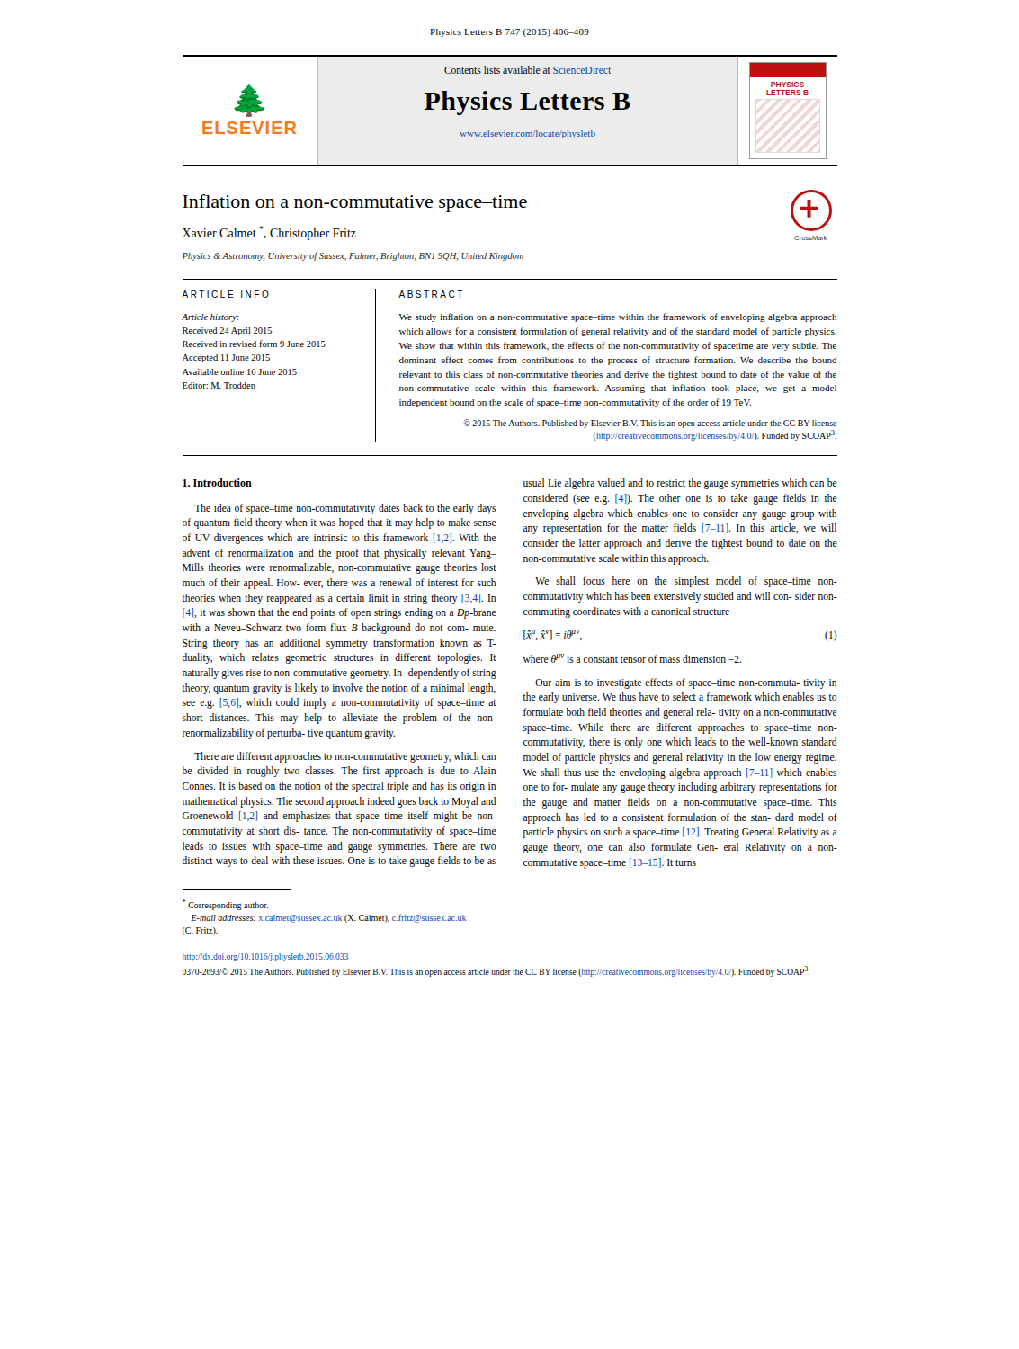Physics Letters B 747 (2015) 406–409
🌲 ELSEVIER
Contents lists available at ScienceDirect
Physics Letters B
www.elsevier.com/locate/physletb
PHYSICS LETTERS B
CrossMark
Inflation on a non-commutative space–time
Xavier Calmet *, Christopher Fritz
Physics & Astronomy, University of Sussex, Falmer, Brighton, BN1 9QH, United Kingdom
Article info
Article history:
Received 24 April 2015
Received in revised form 9 June 2015
Accepted 11 June 2015
Available online 16 June 2015
Editor: M. Trodden
Abstract
We study inflation on a non-commutative space–time within the framework of enveloping algebra approach which allows for a consistent formulation of general relativity and of the standard model of particle physics. We show that within this framework, the effects of the non-commutativity of spacetime are very subtle. The dominant effect comes from contributions to the process of structure formation. We describe the bound relevant to this class of non-commutative theories and derive the tightest bound to date of the value of the non-commutative scale within this framework. Assuming that inflation took place, we get a model independent bound on the scale of space–time non-commutativity of the order of 19 TeV.
© 2015 The Authors. Published by Elsevier B.V. This is an open access article under the CC BY license
(http://creativecommons.org/licenses/by/4.0/). Funded by SCOAP3.
1. Introduction
The idea of space–time non-commutativity dates back to the early days of quantum field theory when it was hoped that it may help to make sense of UV divergences which are intrinsic to this framework [1,2]. With the advent of renormalization and the proof that physically relevant Yang–Mills theories were renormalizable, non-commutative gauge theories lost much of their appeal. How- ever, there was a renewal of interest for such theories when they reappeared as a certain limit in string theory [3,4]. In [4], it was shown that the end points of open strings ending on a Dp-brane with a Neveu–Schwarz two form flux B background do not com- mute. String theory has an additional symmetry transformation known as T-duality, which relates geometric structures in different topologies. It naturally gives rise to non-commutative geometry. In- dependently of string theory, quantum gravity is likely to involve the notion of a minimal length, see e.g. [5,6], which could imply a non-commutativity of space–time at short distances. This may help to alleviate the problem of the non-renormalizability of perturba- tive quantum gravity.
There are different approaches to non-commutative geometry, which can be divided in roughly two classes. The first approach is due to Alain Connes. It is based on the notion of the spectral triple and has its origin in mathematical physics. The second approach indeed goes back to Moyal and Groenewold [1,2] and emphasizes that space–time itself might be non-commutativity at short dis- tance. The non-commutativity of space–time leads to issues with space–time and gauge symmetries. There are two distinct ways to deal with these issues. One is to take gauge fields to be as usual Lie algebra valued and to restrict the gauge symmetries which can be considered (see e.g. [4]). The other one is to take gauge fields in the enveloping algebra which enables one to consider any gauge group with any representation for the matter fields [7–11]. In this article, we will consider the latter approach and derive the tightest bound to date on the non-commutative scale within this approach.
We shall focus here on the simplest model of space–time non- commutativity which has been extensively studied and will con- sider non-commuting coordinates with a canonical structure
[x̂μ, x̂ν] = iθμν,
(1)
where θμν is a constant tensor of mass dimension −2.
Our aim is to investigate effects of space–time non-commuta- tivity in the early universe. We thus have to select a framework which enables us to formulate both field theories and general rela- tivity on a non-commutative space–time. While there are different approaches to space–time non-commutativity, there is only one which leads to the well-known standard model of particle physics and general relativity in the low energy regime. We shall thus use the enveloping algebra approach [7–11] which enables one to for- mulate any gauge theory including arbitrary representations for the gauge and matter fields on a non-commutative space–time. This approach has led to a consistent formulation of the stan- dard model of particle physics on such a space–time [12]. Treating General Relativity as a gauge theory, one can also formulate Gen- eral Relativity on a non-commutative space–time [13–15]. It turns
* Corresponding author.
E-mail addresses: x.calmet@sussex.ac.uk (X. Calmet), c.fritz@sussex.ac.uk
(C. Fritz).
http://dx.doi.org/10.1016/j.physletb.2015.06.033
0370-2693/© 2015 The Authors. Published by Elsevier B.V. This is an open access article under the CC BY license (http://creativecommons.org/licenses/by/4.0/). Funded by SCOAP3.